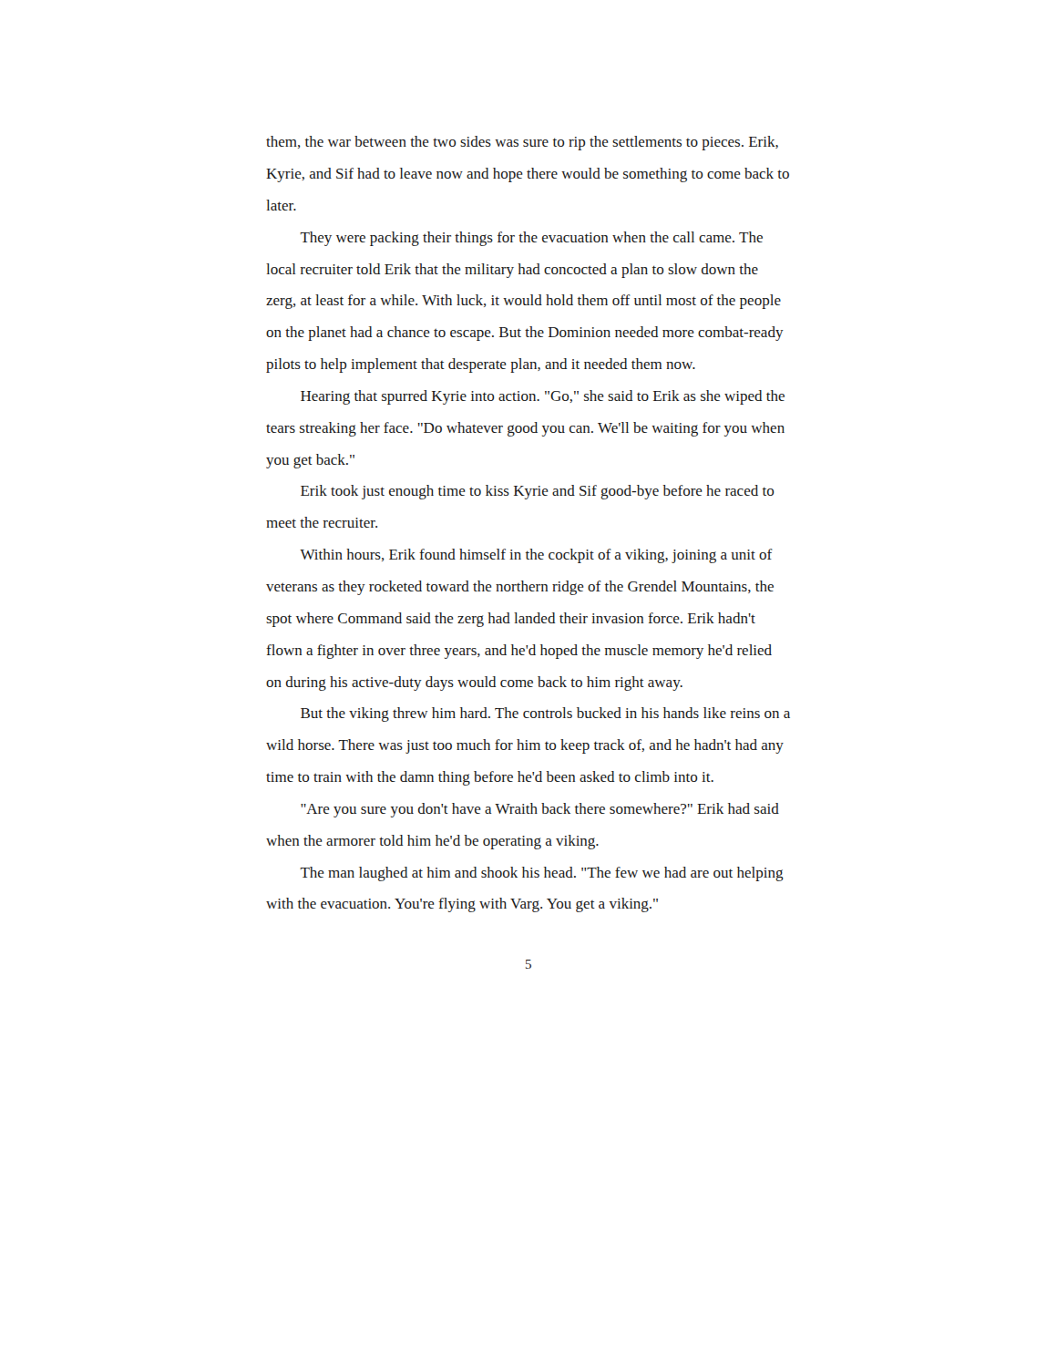them, the war between the two sides was sure to rip the settlements to pieces. Erik, Kyrie, and Sif had to leave now and hope there would be something to come back to later.
They were packing their things for the evacuation when the call came. The local recruiter told Erik that the military had concocted a plan to slow down the zerg, at least for a while. With luck, it would hold them off until most of the people on the planet had a chance to escape. But the Dominion needed more combat-ready pilots to help implement that desperate plan, and it needed them now.
Hearing that spurred Kyrie into action. "Go," she said to Erik as she wiped the tears streaking her face. "Do whatever good you can. We'll be waiting for you when you get back."
Erik took just enough time to kiss Kyrie and Sif good-bye before he raced to meet the recruiter.
Within hours, Erik found himself in the cockpit of a viking, joining a unit of veterans as they rocketed toward the northern ridge of the Grendel Mountains, the spot where Command said the zerg had landed their invasion force. Erik hadn't flown a fighter in over three years, and he'd hoped the muscle memory he'd relied on during his active-duty days would come back to him right away.
But the viking threw him hard. The controls bucked in his hands like reins on a wild horse. There was just too much for him to keep track of, and he hadn't had any time to train with the damn thing before he'd been asked to climb into it.
"Are you sure you don't have a Wraith back there somewhere?" Erik had said when the armorer told him he'd be operating a viking.
The man laughed at him and shook his head. "The few we had are out helping with the evacuation. You're flying with Varg. You get a viking."
5